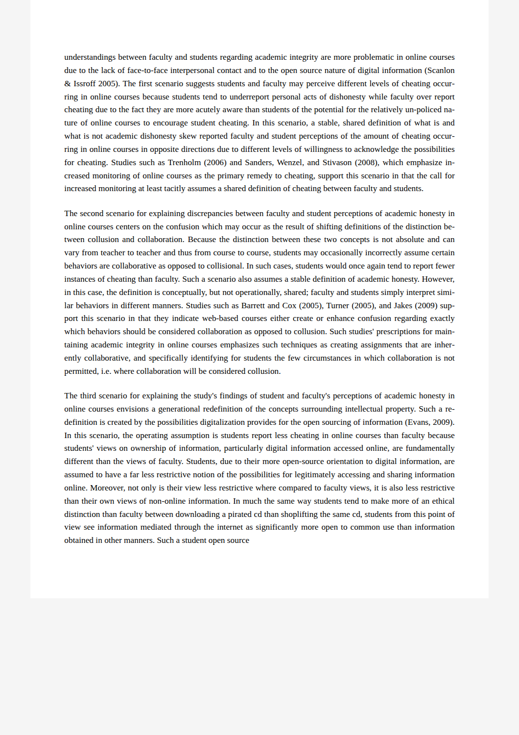understandings between faculty and students regarding academic integrity are more problematic in online courses due to the lack of face-to-face interpersonal contact and to the open source nature of digital information (Scanlon & Issroff 2005). The first scenario suggests students and faculty may perceive different levels of cheating occurring in online courses because students tend to underreport personal acts of dishonesty while faculty over report cheating due to the fact they are more acutely aware than students of the potential for the relatively un-policed nature of online courses to encourage student cheating. In this scenario, a stable, shared definition of what is and what is not academic dishonesty skew reported faculty and student perceptions of the amount of cheating occurring in online courses in opposite directions due to different levels of willingness to acknowledge the possibilities for cheating. Studies such as Trenholm (2006) and Sanders, Wenzel, and Stivason (2008), which emphasize increased monitoring of online courses as the primary remedy to cheating, support this scenario in that the call for increased monitoring at least tacitly assumes a shared definition of cheating between faculty and students.
The second scenario for explaining discrepancies between faculty and student perceptions of academic honesty in online courses centers on the confusion which may occur as the result of shifting definitions of the distinction between collusion and collaboration. Because the distinction between these two concepts is not absolute and can vary from teacher to teacher and thus from course to course, students may occasionally incorrectly assume certain behaviors are collaborative as opposed to collisional. In such cases, students would once again tend to report fewer instances of cheating than faculty. Such a scenario also assumes a stable definition of academic honesty. However, in this case, the definition is conceptually, but not operationally, shared; faculty and students simply interpret similar behaviors in different manners. Studies such as Barrett and Cox (2005), Turner (2005), and Jakes (2009) support this scenario in that they indicate web-based courses either create or enhance confusion regarding exactly which behaviors should be considered collaboration as opposed to collusion. Such studies' prescriptions for maintaining academic integrity in online courses emphasizes such techniques as creating assignments that are inherently collaborative, and specifically identifying for students the few circumstances in which collaboration is not permitted, i.e. where collaboration will be considered collusion.
The third scenario for explaining the study's findings of student and faculty's perceptions of academic honesty in online courses envisions a generational redefinition of the concepts surrounding intellectual property. Such a redefinition is created by the possibilities digitalization provides for the open sourcing of information (Evans, 2009). In this scenario, the operating assumption is students report less cheating in online courses than faculty because students' views on ownership of information, particularly digital information accessed online, are fundamentally different than the views of faculty. Students, due to their more open-source orientation to digital information, are assumed to have a far less restrictive notion of the possibilities for legitimately accessing and sharing information online. Moreover, not only is their view less restrictive where compared to faculty views, it is also less restrictive than their own views of non-online information. In much the same way students tend to make more of an ethical distinction than faculty between downloading a pirated cd than shoplifting the same cd, students from this point of view see information mediated through the internet as significantly more open to common use than information obtained in other manners. Such a student open source